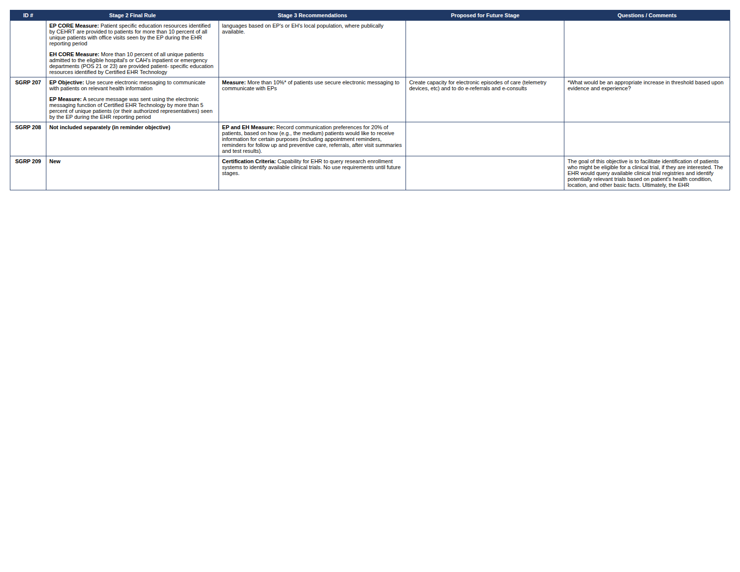| ID # | Stage 2 Final Rule | Stage 3 Recommendations | Proposed for Future Stage | Questions / Comments |
| --- | --- | --- | --- | --- |
| | EP CORE Measure: Patient specific education resources identified by CEHRT are provided to patients for more than 10 percent of all unique patients with office visits seen by the EP during the EHR reporting period EH CORE Measure: More than 10 percent of all unique patients admitted to the eligible hospital's or CAH's inpatient or emergency departments (POS 21 or 23) are provided patient- specific education resources identified by Certified EHR Technology | languages based on EP's or EH's local population, where publically available. | | |
| SGRP 207 | EP Objective: Use secure electronic messaging to communicate with patients on relevant health information EP Measure: A secure message was sent using the electronic messaging function of Certified EHR Technology by more than 5 percent of unique patients (or their authorized representatives) seen by the EP during the EHR reporting period | Measure: More than 10%* of patients use secure electronic messaging to communicate with EPs | Create capacity for electronic episodes of care (telemetry devices, etc) and to do e-referrals and e-consults | *What would be an appropriate increase in threshold based upon evidence and experience? |
| SGRP 208 | Not included separately (in reminder objective) | EP and EH Measure: Record communication preferences for 20% of patients, based on how (e.g., the medium) patients would like to receive information for certain purposes (including appointment reminders, reminders for follow up and preventive care, referrals, after visit summaries and test results). | | |
| SGRP 209 | New | Certification Criteria: Capability for EHR to query research enrollment systems to identify available clinical trials. No use requirements until future stages. | | The goal of this objective is to facilitate identification of patients who might be eligible for a clinical trial, if they are interested. The EHR would query available clinical trial registries and identify potentially relevant trials based on patient's health condition, location, and other basic facts. Ultimately, the EHR |